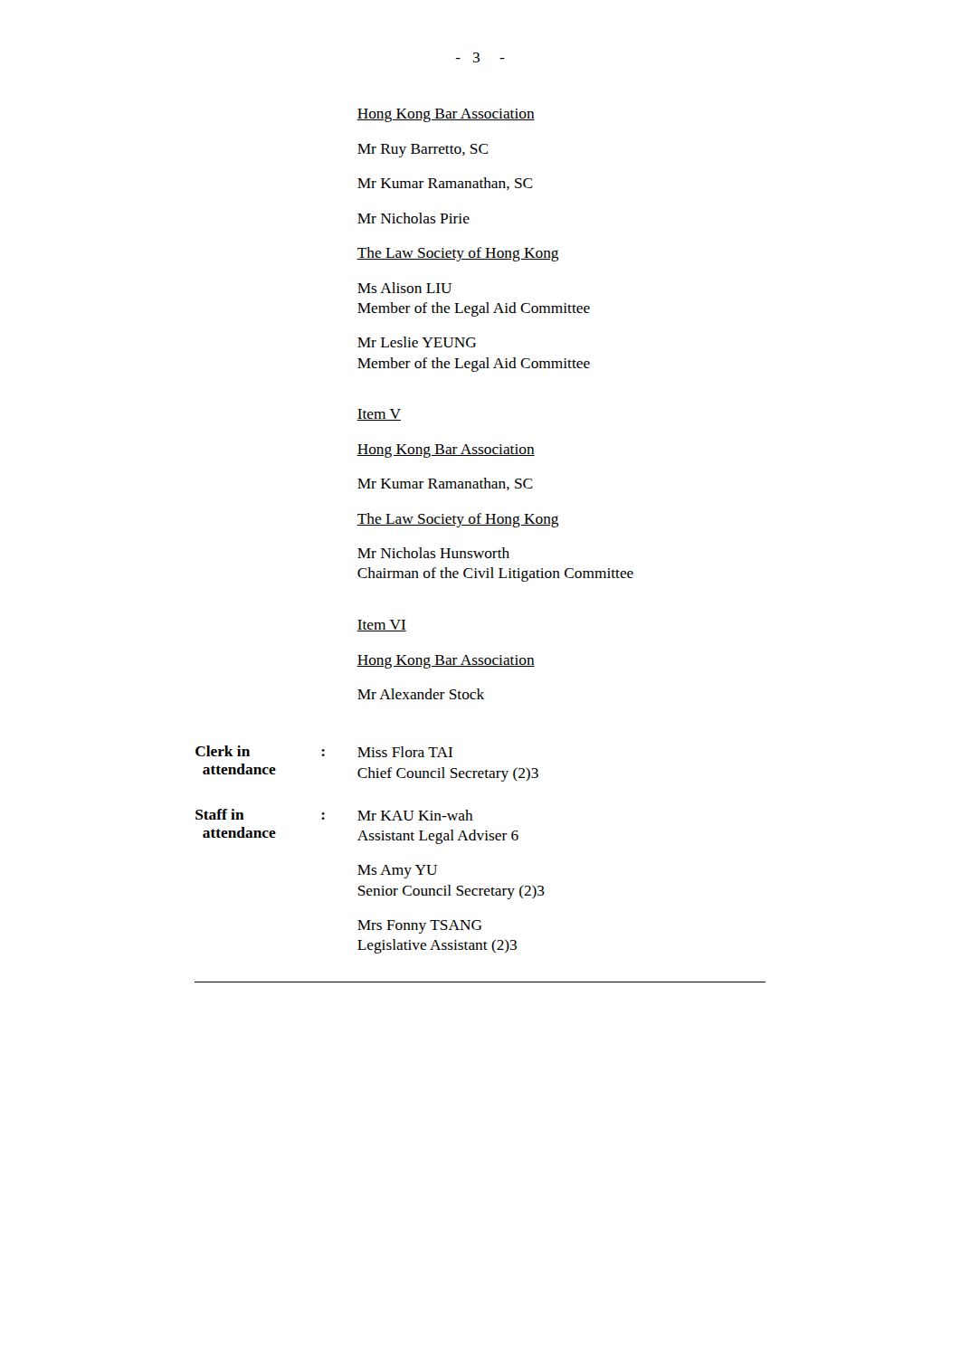- 3 -
Hong Kong Bar Association
Mr Ruy Barretto, SC
Mr Kumar Ramanathan, SC
Mr Nicholas Pirie
The Law Society of Hong Kong
Ms Alison LIU
Member of the Legal Aid Committee
Mr Leslie YEUNG
Member of the Legal Aid Committee
Item V
Hong Kong Bar Association
Mr Kumar Ramanathan, SC
The Law Society of Hong Kong
Mr Nicholas Hunsworth
Chairman of the Civil Litigation Committee
Item VI
Hong Kong Bar Association
Mr Alexander Stock
| Clerk in attendance | : | Miss Flora TAI Chief Council Secretary (2)3 |
| Staff in attendance | : | Mr KAU Kin-wah Assistant Legal Adviser 6 Ms Amy YU Senior Council Secretary (2)3 Mrs Fonny TSANG Legislative Assistant (2)3 |